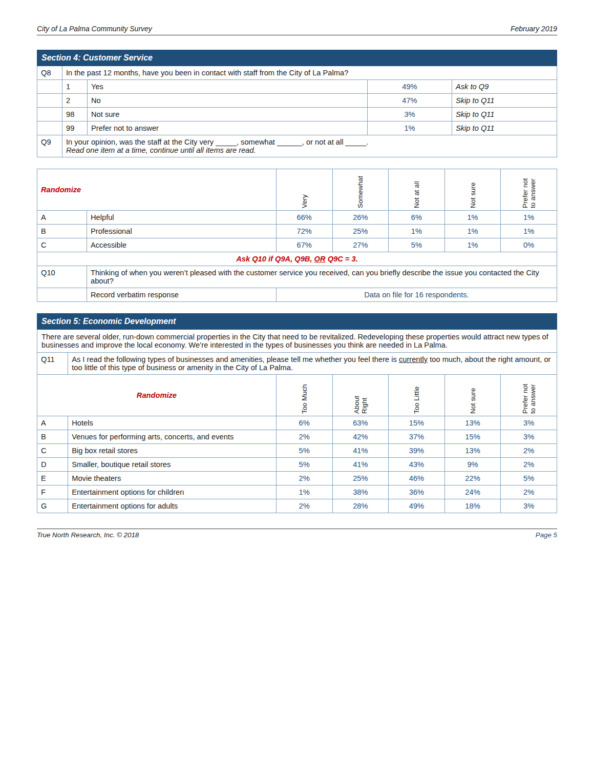City of La Palma Community Survey February 2019
| Section 4: Customer Service |
| Q8 | In the past 12 months, have you been in contact with staff from the City of La Palma? |
| | 1 | Yes | 49% | Ask to Q9 |
| | 2 | No | 47% | Skip to Q11 |
| | 98 | Not sure | 3% | Skip to Q11 |
| | 99 | Prefer not to answer | 1% | Skip to Q11 |
| Q9 | In your opinion, was the staff at the City very _____, somewhat ______, or not at all _____. Read one item at a time, continue until all items are read. |
| Randomize | Very | Somewhat | Not at all | Not sure | Prefer not to answer |
| A | Helpful | 66% | 26% | 6% | 1% | 1% |
| B | Professional | 72% | 25% | 1% | 1% | 1% |
| C | Accessible | 67% | 27% | 5% | 1% | 0% |
| Ask Q10 if Q9A, Q9B, OR Q9C = 3. |
| Q10 | Thinking of when you weren’t pleased with the customer service you received, can you briefly describe the issue you contacted the City about? |
| | Record verbatim response | Data on file for 16 respondents. |
| Section 5: Economic Development |
| There are several older, run-down commercial properties in the City that need to be revitalized. Redeveloping these properties would attract new types of businesses and improve the local economy. We’re interested in the types of businesses you think are needed in La Palma. |
| Q11 | As I read the following types of businesses and amenities, please tell me whether you feel there is currently too much, about the right amount, or too little of this type of business or amenity in the City of La Palma. |
| Randomize | Too Much | About Right | Too Little | Not sure | Prefer not to answer |
| A | Hotels | 6% | 63% | 15% | 13% | 3% |
| B | Venues for performing arts, concerts, and events | 2% | 42% | 37% | 15% | 3% |
| C | Big box retail stores | 5% | 41% | 39% | 13% | 2% |
| D | Smaller, boutique retail stores | 5% | 41% | 43% | 9% | 2% |
| E | Movie theaters | 2% | 25% | 46% | 22% | 5% |
| F | Entertainment options for children | 1% | 38% | 36% | 24% | 2% |
| G | Entertainment options for adults | 2% | 28% | 49% | 18% | 3% |
True North Research, Inc. © 2018 Page 5